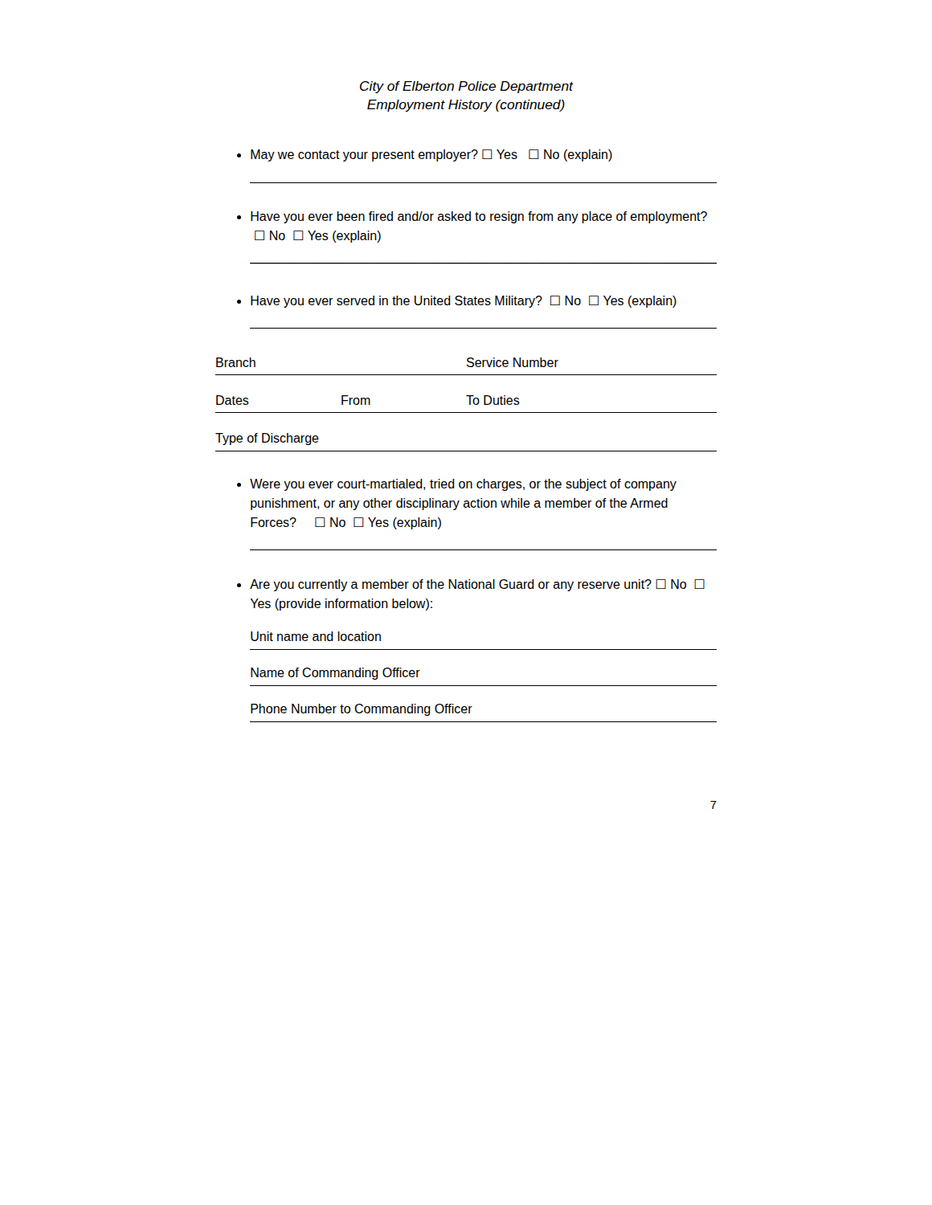City of Elberton Police Department
Employment History (continued)
May we contact your present employer? ☐ Yes ☐ No (explain)
Have you ever been fired and/or asked to resign from any place of employment? ☐ No ☐ Yes (explain) ______________________________________________________________________________
Have you ever served in the United States Military? ☐ No ☐ Yes (explain)
Branch
Service Number
Dates
From
To Duties
Type of Discharge
Were you ever court-martialed, tried on charges, or the subject of company punishment, or any other disciplinary action while a member of the Armed Forces? ☐ No ☐ Yes (explain)
Are you currently a member of the National Guard or any reserve unit? ☐ No ☐ Yes (provide information below):
Unit name and location
Name of Commanding Officer
Phone Number to Commanding Officer
7